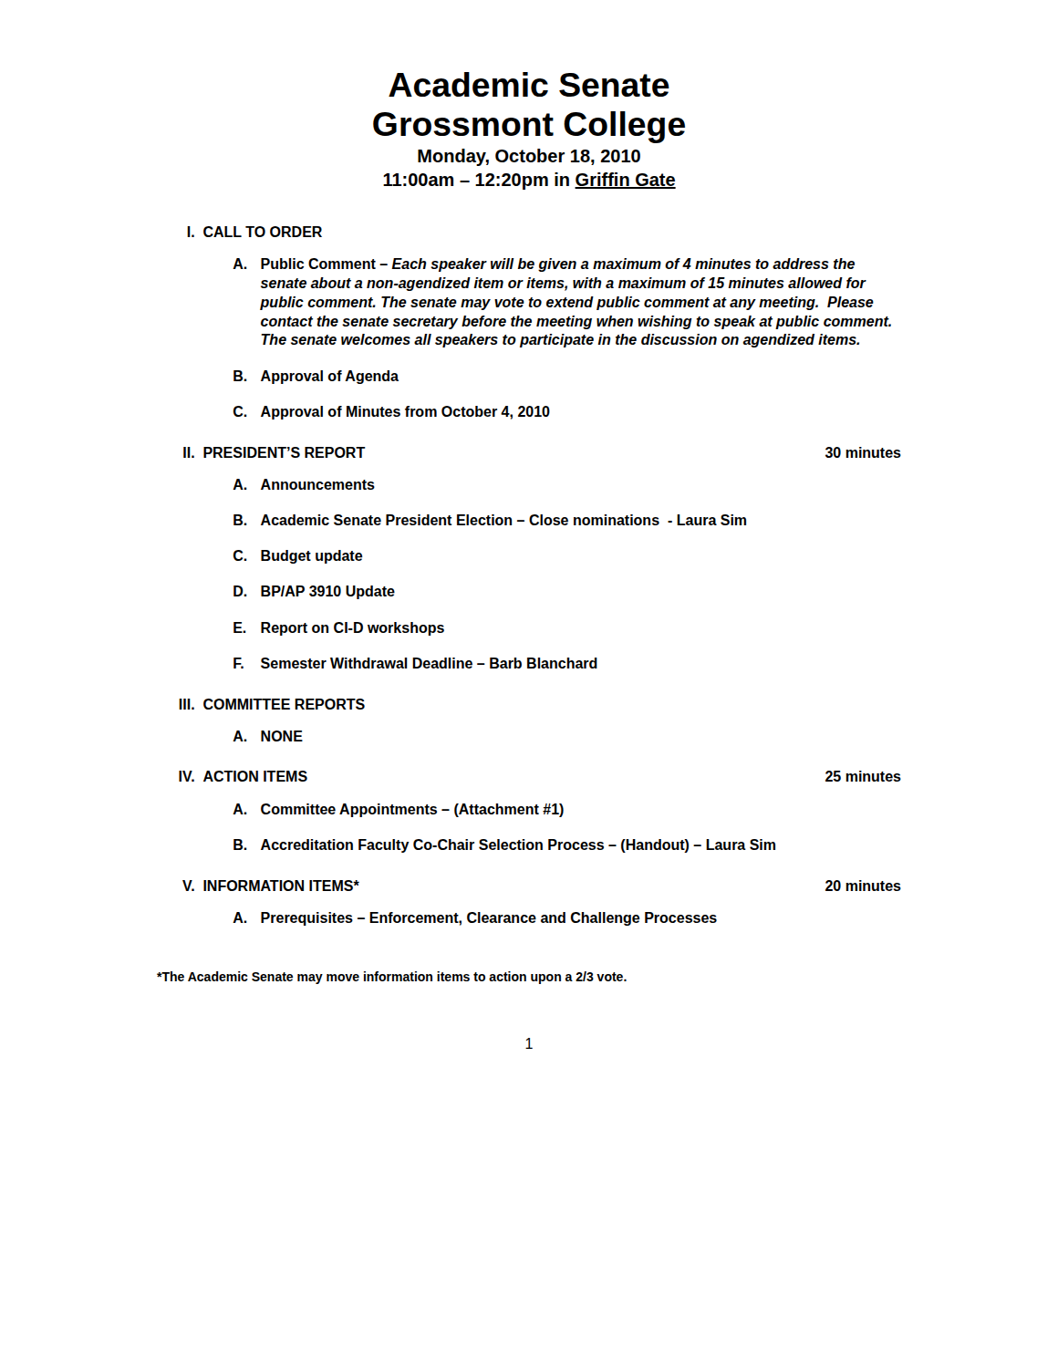Academic Senate
Grossmont College
Monday, October 18, 2010
11:00am – 12:20pm in Griffin Gate
I. CALL TO ORDER
A. Public Comment – Each speaker will be given a maximum of 4 minutes to address the senate about a non-agendized item or items, with a maximum of 15 minutes allowed for public comment. The senate may vote to extend public comment at any meeting. Please contact the senate secretary before the meeting when wishing to speak at public comment. The senate welcomes all speakers to participate in the discussion on agendized items.
B. Approval of Agenda
C. Approval of Minutes from October 4, 2010
II. PRESIDENT’S REPORT 30 minutes
A. Announcements
B. Academic Senate President Election – Close nominations - Laura Sim
C. Budget update
D. BP/AP 3910 Update
E. Report on CI-D workshops
F. Semester Withdrawal Deadline – Barb Blanchard
III. COMMITTEE REPORTS
A. NONE
IV. ACTION ITEMS 25 minutes
A. Committee Appointments – (Attachment #1)
B. Accreditation Faculty Co-Chair Selection Process – (Handout) – Laura Sim
V. INFORMATION ITEMS* 20 minutes
A. Prerequisites – Enforcement, Clearance and Challenge Processes
*The Academic Senate may move information items to action upon a 2/3 vote.
1